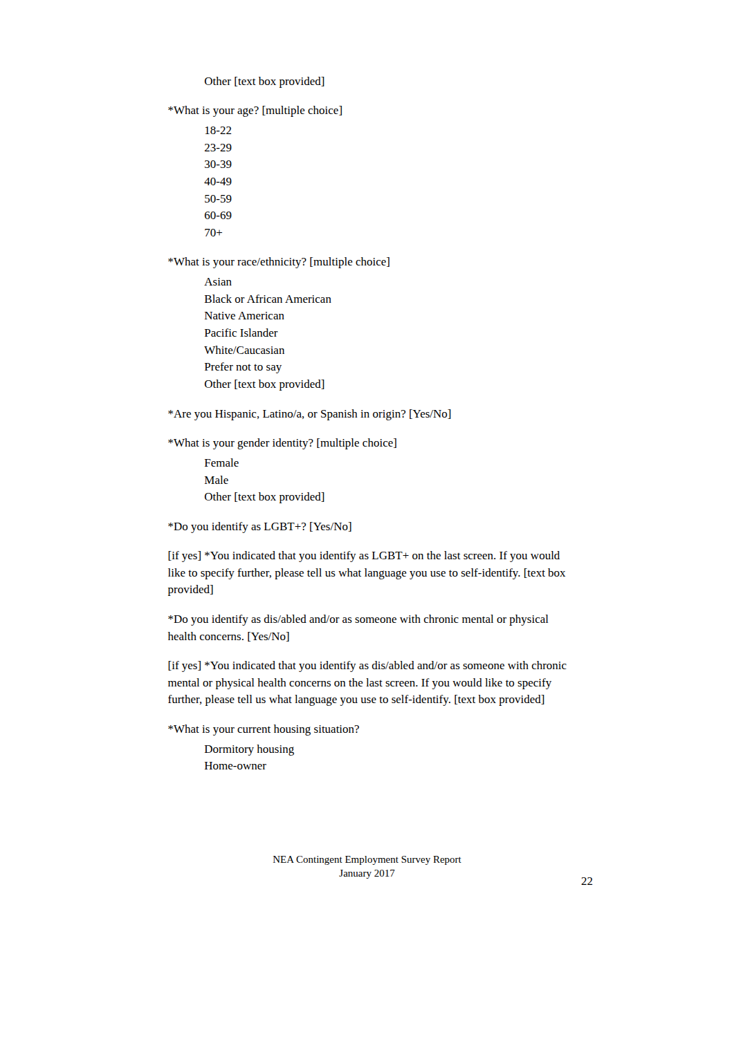Other [text box provided]
*What is your age? [multiple choice]
18-22
23-29
30-39
40-49
50-59
60-69
70+
*What is your race/ethnicity? [multiple choice]
Asian
Black or African American
Native American
Pacific Islander
White/Caucasian
Prefer not to say
Other [text box provided]
*Are you Hispanic, Latino/a, or Spanish in origin? [Yes/No]
*What is your gender identity? [multiple choice]
Female
Male
Other [text box provided]
*Do you identify as LGBT+? [Yes/No]
[if yes] *You indicated that you identify as LGBT+ on the last screen. If you would like to specify further, please tell us what language you use to self-identify. [text box provided]
*Do you identify as dis/abled and/or as someone with chronic mental or physical health concerns. [Yes/No]
[if yes] *You indicated that you identify as dis/abled and/or as someone with chronic mental or physical health concerns on the last screen. If you would like to specify further, please tell us what language you use to self-identify. [text box provided]
*What is your current housing situation?
Dormitory housing
Home-owner
NEA Contingent Employment Survey Report
January 2017
22